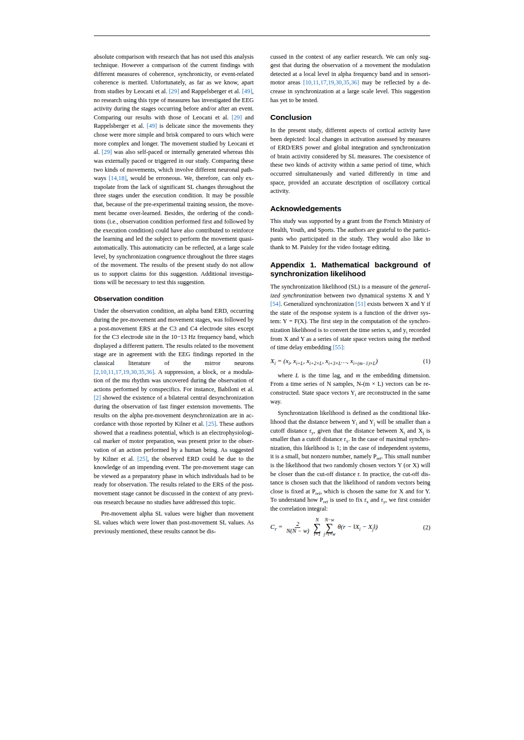absolute comparison with research that has not used this analysis technique. However a comparison of the current findings with different measures of coherence, synchronicity, or event-related coherence is merited. Unfortunately, as far as we know, apart from studies by Leocani et al. [29] and Rappelsberger et al. [49], no research using this type of measures has investigated the EEG activity during the stages occurring before and/or after an event. Comparing our results with those of Leocani et al. [29] and Rappelsberger et al. [49] is delicate since the movements they chose were more simple and brisk compared to ours which were more complex and longer. The movement studied by Leocani et al. [29] was also self-paced or internally generated whereas this was externally paced or triggered in our study. Comparing these two kinds of movements, which involve different neuronal pathways [14,18], would be erroneous. We, therefore, can only extrapolate from the lack of significant SL changes throughout the three stages under the execution condition. It may be possible that, because of the pre-experimental training session, the movement became over-learned. Besides, the ordering of the conditions (i.e., observation condition performed first and followed by the execution condition) could have also contributed to reinforce the learning and led the subject to perform the movement quasi-automatically. This automaticity can be reflected, at a large scale level, by synchronization congruence throughout the three stages of the movement. The results of the present study do not allow us to support claims for this suggestion. Additional investigations will be necessary to test this suggestion.
Observation condition
Under the observation condition, an alpha band ERD, occurring during the pre-movement and movement stages, was followed by a post-movement ERS at the C3 and C4 electrode sites except for the C3 electrode site in the 10−13 Hz frequency band, which displayed a different pattern. The results related to the movement stage are in agreement with the EEG findings reported in the classical literature of the mirror neurons [2,10,11,17,19,30,35,36]. A suppression, a block, or a modulation of the mu rhythm was uncovered during the observation of actions performed by conspecifics. For instance, Babiloni et al. [2] showed the existence of a bilateral central desynchronization during the observation of fast finger extension movements. The results on the alpha pre-movement desynchronization are in accordance with those reported by Kilner et al. [25]. These authors showed that a readiness potential, which is an electrophysiological marker of motor preparation, was present prior to the observation of an action performed by a human being. As suggested by Kilner et al. [25], the observed ERD could be due to the knowledge of an impending event. The pre-movement stage can be viewed as a preparatory phase in which individuals had to be ready for observation. The results related to the ERS of the post-movement stage cannot be discussed in the context of any previous research because no studies have addressed this topic.
Pre-movement alpha SL values were higher than movement SL values which were lower than post-movement SL values. As previously mentioned, these results cannot be dis-
cussed in the context of any earlier research. We can only suggest that during the observation of a movement the modulation detected at a local level in alpha frequency band and in sensorimotor areas [10,11,17,19,30,35,36] may be reflected by a decrease in synchronization at a large scale level. This suggestion has yet to be tested.
Conclusion
In the present study, different aspects of cortical activity have been depicted: local changes in activation assessed by measures of ERD/ERS power and global integration and synchronization of brain activity considered by SL measures. The coexistence of these two kinds of activity within a same period of time, which occurred simultaneously and varied differently in time and space, provided an accurate description of oscillatory cortical activity.
Acknowledgements
This study was supported by a grant from the French Ministry of Health, Youth, and Sports. The authors are grateful to the participants who participated in the study. They would also like to thank to M. Paisley for the video footage editing.
Appendix 1. Mathematical background of synchronization likelihood
The synchronization likelihood (SL) is a measure of the generalized synchronization between two dynamical systems X and Y [54]. Generalized synchronization [51] exists between X and Y if the state of the response system is a function of the driver system: Y = F(X). The first step in the computation of the synchronization likelihood is to convert the time series xi and yi recorded from X and Y as a series of state space vectors using the method of time delay embedding [55]:
Xi = (xi, xi+L, xi+2×L, xi+3×L…, xi+(m−1)×L) (1)
where L is the time lag, and m the embedding dimension. From a time series of N samples, N-(m × L) vectors can be reconstructed. State space vectors Yi are reconstructed in the same way.
Synchronization likelihood is defined as the conditional likelihood that the distance between Yi and Yj will be smaller than a cutoff distance ry, given that the distance between Xi and Xj is smaller than a cutoff distance rx. In the case of maximal synchronization, this likelihood is 1; in the case of independent systems, it is a small, but nonzero number, namely Pref. This small number is the likelihood that two randomly chosen vectors Y (or X) will be closer than the cut-off distance r. In practice, the cut-off distance is chosen such that the likelihood of random vectors being close is fixed at Pref, which is chosen the same for X and for Y. To understand how Pref is used to fix rx and ry, we first consider the correlation integral:
Cr = 2 N(N − w) N∑i=1 N−w∑j=i+w θ(r − ‖Xi − Xj‖) (2)